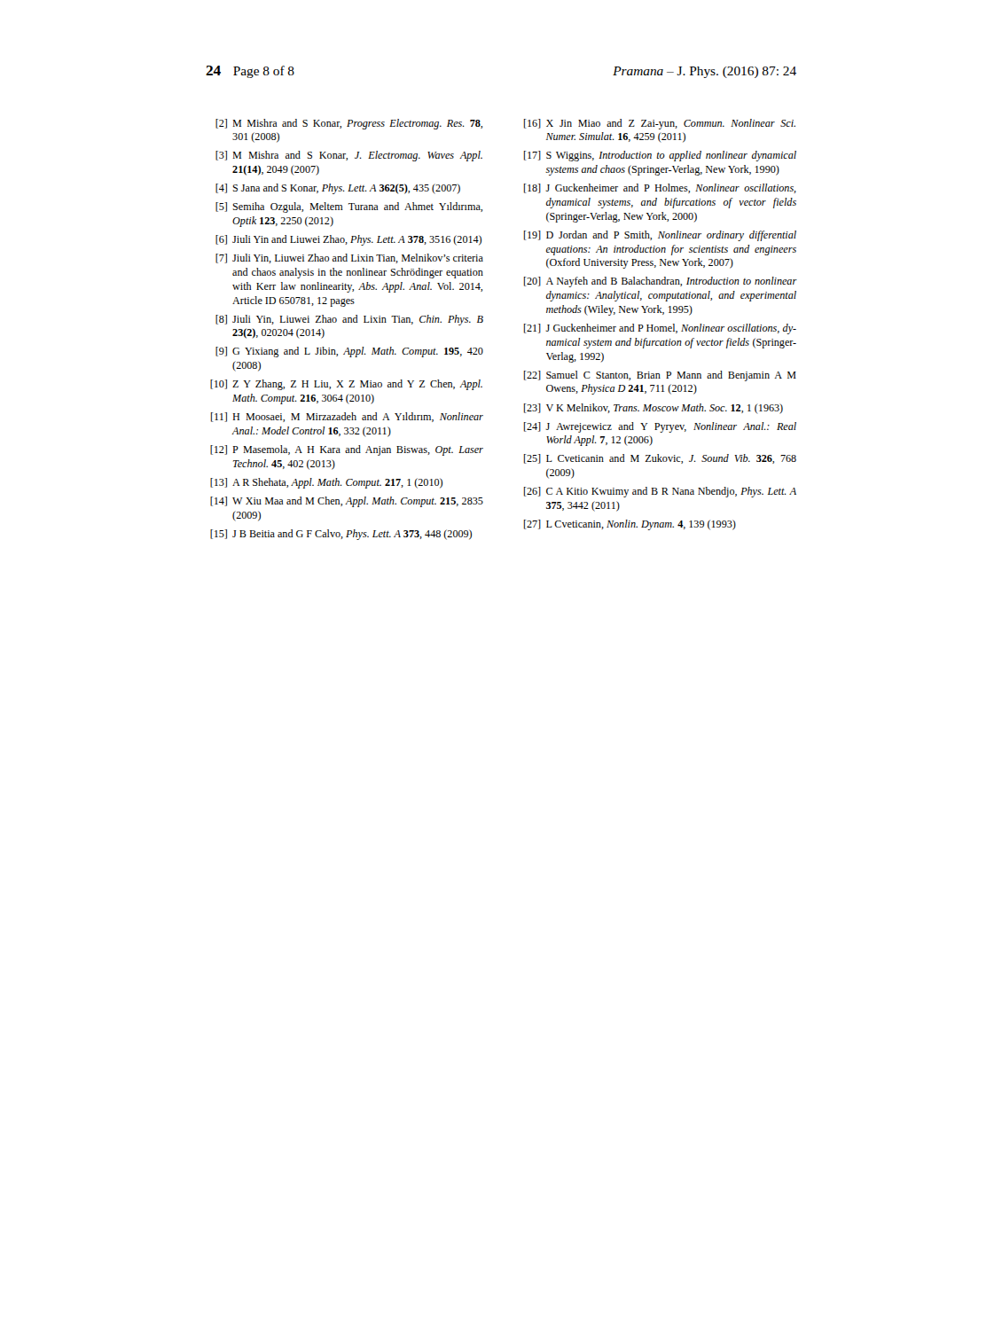24 Page 8 of 8
Pramana – J. Phys. (2016) 87: 24
[2]
M Mishra and S Konar, Progress Electromag. Res. 78, 301 (2008)
[3]
M Mishra and S Konar, J. Electromag. Waves Appl. 21(14), 2049 (2007)
[4]
S Jana and S Konar, Phys. Lett. A 362(5), 435 (2007)
[5]
Semiha Ozgula, Meltem Turana and Ahmet Yıldırıma, Optik 123, 2250 (2012)
[6]
Jiuli Yin and Liuwei Zhao, Phys. Lett. A 378, 3516 (2014)
[7]
Jiuli Yin, Liuwei Zhao and Lixin Tian, Melnikov’s criteria and chaos analysis in the nonlinear Schrödinger equation with Kerr law nonlinearity, Abs. Appl. Anal. Vol. 2014, Article ID 650781, 12 pages
[8]
Jiuli Yin, Liuwei Zhao and Lixin Tian, Chin. Phys. B 23(2), 020204 (2014)
[9]
G Yixiang and L Jibin, Appl. Math. Comput. 195, 420 (2008)
[10]
Z Y Zhang, Z H Liu, X Z Miao and Y Z Chen, Appl. Math. Comput. 216, 3064 (2010)
[11]
H Moosaei, M Mirzazadeh and A Yıldırım, Nonlinear Anal.: Model Control 16, 332 (2011)
[12]
P Masemola, A H Kara and Anjan Biswas, Opt. Laser Technol. 45, 402 (2013)
[13]
A R Shehata, Appl. Math. Comput. 217, 1 (2010)
[14]
W Xiu Maa and M Chen, Appl. Math. Comput. 215, 2835 (2009)
[15]
J B Beitia and G F Calvo, Phys. Lett. A 373, 448 (2009)
[16]
X Jin Miao and Z Zai-yun, Commun. Nonlinear Sci. Numer. Simulat. 16, 4259 (2011)
[17]
S Wiggins, Introduction to applied nonlinear dynamical systems and chaos (Springer-Verlag, New York, 1990)
[18]
J Guckenheimer and P Holmes, Nonlinear oscillations, dynamical systems, and bifurcations of vector fields (Springer-Verlag, New York, 2000)
[19]
D Jordan and P Smith, Nonlinear ordinary differential equations: An introduction for scientists and engineers (Oxford University Press, New York, 2007)
[20]
A Nayfeh and B Balachandran, Introduction to nonlinear dynamics: Analytical, computational, and experimental methods (Wiley, New York, 1995)
[21]
J Guckenheimer and P Homel, Nonlinear oscillations, dynamical system and bifurcation of vector fields (Springer-Verlag, 1992)
[22]
Samuel C Stanton, Brian P Mann and Benjamin A M Owens, Physica D 241, 711 (2012)
[23]
V K Melnikov, Trans. Moscow Math. Soc. 12, 1 (1963)
[24]
J Awrejcewicz and Y Pyryev, Nonlinear Anal.: Real World Appl. 7, 12 (2006)
[25]
L Cveticanin and M Zukovic, J. Sound Vib. 326, 768 (2009)
[26]
C A Kitio Kwuimy and B R Nana Nbendjo, Phys. Lett. A 375, 3442 (2011)
[27]
L Cveticanin, Nonlin. Dynam. 4, 139 (1993)